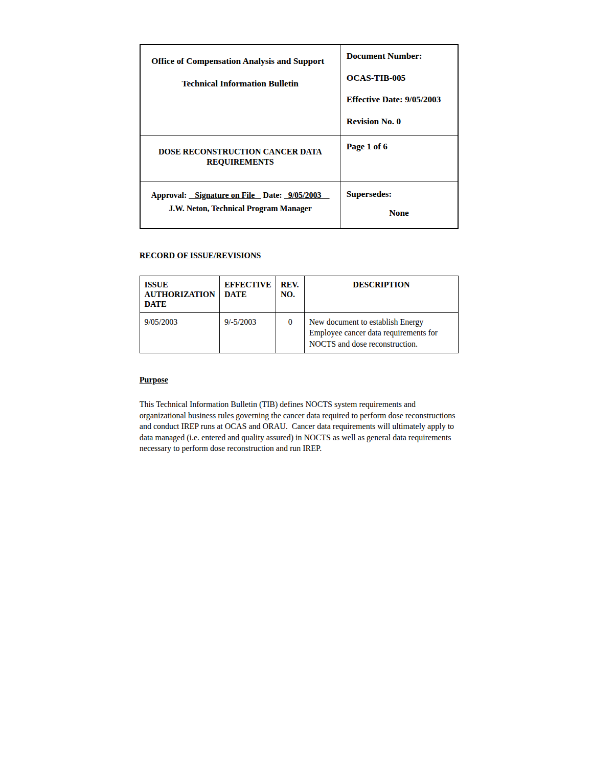| Office of Compensation Analysis and Support Technical Information Bulletin | Document Number: OCAS-TIB-005 Effective Date: 9/05/2003 Revision No. 0 |
| DOSE RECONSTRUCTION CANCER DATA REQUIREMENTS | Page 1 of 6 |
| Approval: Signature on File Date: 9/05/2003 J.W. Neton, Technical Program Manager | Supersedes: None |
RECORD OF ISSUE/REVISIONS
| ISSUE AUTHORIZATION DATE | EFFECTIVE DATE | REV. NO. | DESCRIPTION |
| --- | --- | --- | --- |
| 9/05/2003 | 9/-5/2003 | 0 | New document to establish Energy Employee cancer data requirements for NOCTS and dose reconstruction. |
Purpose
This Technical Information Bulletin (TIB) defines NOCTS system requirements and organizational business rules governing the cancer data required to perform dose reconstructions and conduct IREP runs at OCAS and ORAU. Cancer data requirements will ultimately apply to data managed (i.e. entered and quality assured) in NOCTS as well as general data requirements necessary to perform dose reconstruction and run IREP.